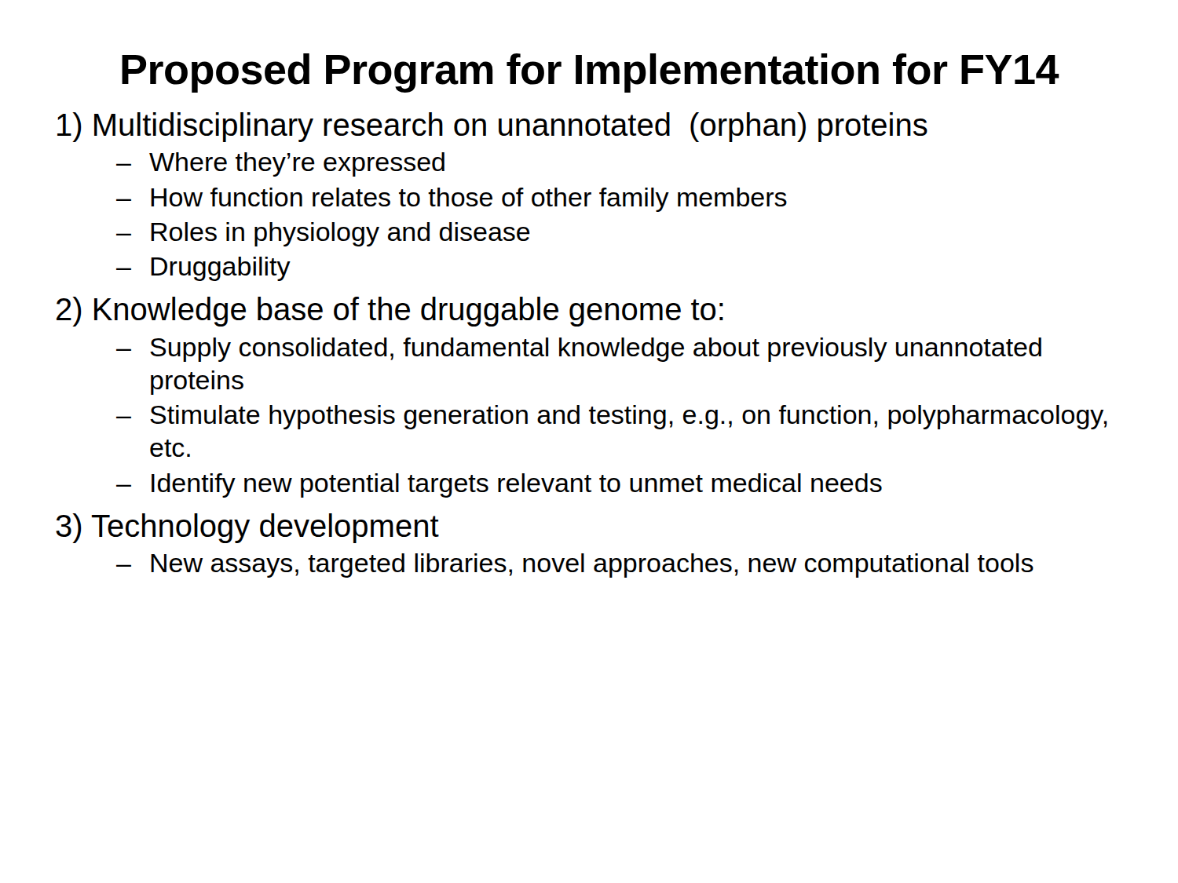Proposed Program for Implementation for FY14
1) Multidisciplinary research on unannotated (orphan) proteins
Where they’re expressed
How function relates to those of other family members
Roles in physiology and disease
Druggability
2) Knowledge base of the druggable genome to:
Supply consolidated, fundamental knowledge about previously unannotated proteins
Stimulate hypothesis generation and testing, e.g., on function, polypharmacology, etc.
Identify new potential targets relevant to unmet medical needs
3) Technology development
New assays, targeted libraries, novel approaches, new computational tools